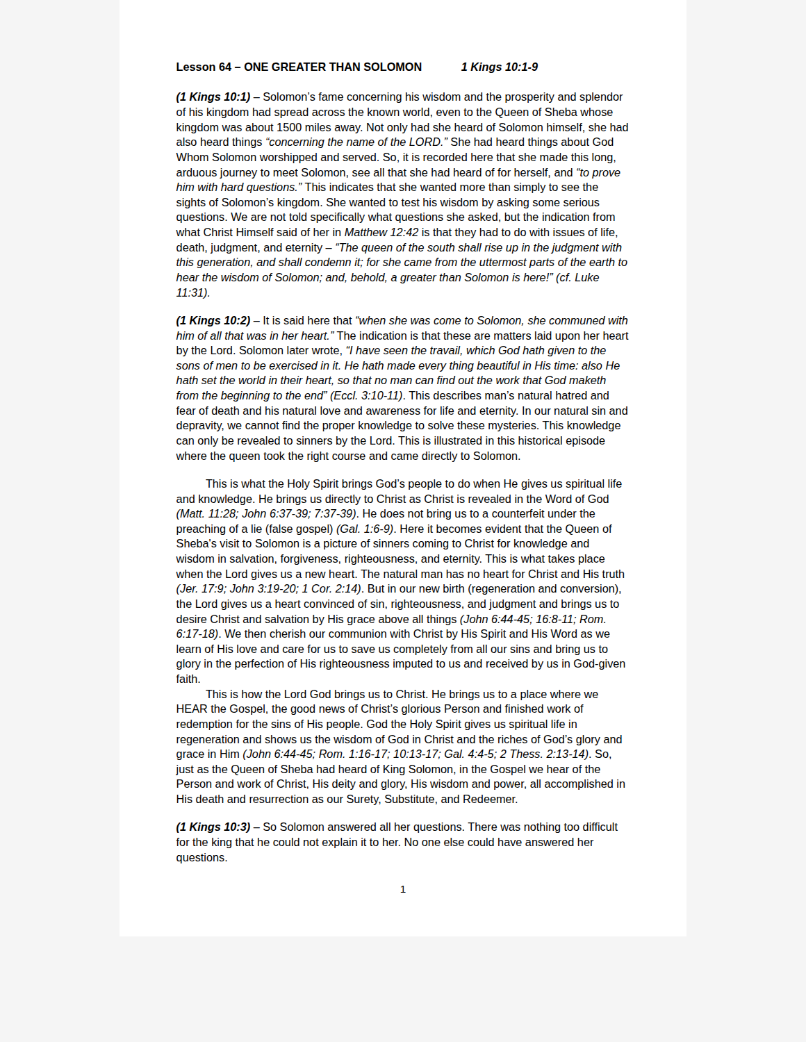Lesson 64 – ONE GREATER THAN SOLOMON 1 Kings 10:1-9
(1 Kings 10:1) – Solomon’s fame concerning his wisdom and the prosperity and splendor of his kingdom had spread across the known world, even to the Queen of Sheba whose kingdom was about 1500 miles away. Not only had she heard of Solomon himself, she had also heard things “concerning the name of the LORD.” She had heard things about God Whom Solomon worshipped and served. So, it is recorded here that she made this long, arduous journey to meet Solomon, see all that she had heard of for herself, and “to prove him with hard questions.” This indicates that she wanted more than simply to see the sights of Solomon’s kingdom. She wanted to test his wisdom by asking some serious questions. We are not told specifically what questions she asked, but the indication from what Christ Himself said of her in Matthew 12:42 is that they had to do with issues of life, death, judgment, and eternity – “The queen of the south shall rise up in the judgment with this generation, and shall condemn it; for she came from the uttermost parts of the earth to hear the wisdom of Solomon; and, behold, a greater than Solomon is here!” (cf. Luke 11:31).
(1 Kings 10:2) – It is said here that “when she was come to Solomon, she communed with him of all that was in her heart.” The indication is that these are matters laid upon her heart by the Lord. Solomon later wrote, “I have seen the travail, which God hath given to the sons of men to be exercised in it. He hath made every thing beautiful in His time: also He hath set the world in their heart, so that no man can find out the work that God maketh from the beginning to the end” (Eccl. 3:10-11). This describes man’s natural hatred and fear of death and his natural love and awareness for life and eternity. In our natural sin and depravity, we cannot find the proper knowledge to solve these mysteries. This knowledge can only be revealed to sinners by the Lord. This is illustrated in this historical episode where the queen took the right course and came directly to Solomon.
This is what the Holy Spirit brings God’s people to do when He gives us spiritual life and knowledge. He brings us directly to Christ as Christ is revealed in the Word of God (Matt. 11:28; John 6:37-39; 7:37-39). He does not bring us to a counterfeit under the preaching of a lie (false gospel) (Gal. 1:6-9). Here it becomes evident that the Queen of Sheba's visit to Solomon is a picture of sinners coming to Christ for knowledge and wisdom in salvation, forgiveness, righteousness, and eternity. This is what takes place when the Lord gives us a new heart. The natural man has no heart for Christ and His truth (Jer. 17:9; John 3:19-20; 1 Cor. 2:14). But in our new birth (regeneration and conversion), the Lord gives us a heart convinced of sin, righteousness, and judgment and brings us to desire Christ and salvation by His grace above all things (John 6:44-45; 16:8-11; Rom. 6:17-18). We then cherish our communion with Christ by His Spirit and His Word as we learn of His love and care for us to save us completely from all our sins and bring us to glory in the perfection of His righteousness imputed to us and received by us in God-given faith.
This is how the Lord God brings us to Christ. He brings us to a place where we HEAR the Gospel, the good news of Christ’s glorious Person and finished work of redemption for the sins of His people. God the Holy Spirit gives us spiritual life in regeneration and shows us the wisdom of God in Christ and the riches of God’s glory and grace in Him (John 6:44-45; Rom. 1:16-17; 10:13-17; Gal. 4:4-5; 2 Thess. 2:13-14). So, just as the Queen of Sheba had heard of King Solomon, in the Gospel we hear of the Person and work of Christ, His deity and glory, His wisdom and power, all accomplished in His death and resurrection as our Surety, Substitute, and Redeemer.
(1 Kings 10:3) – So Solomon answered all her questions. There was nothing too difficult for the king that he could not explain it to her. No one else could have answered her questions.
1